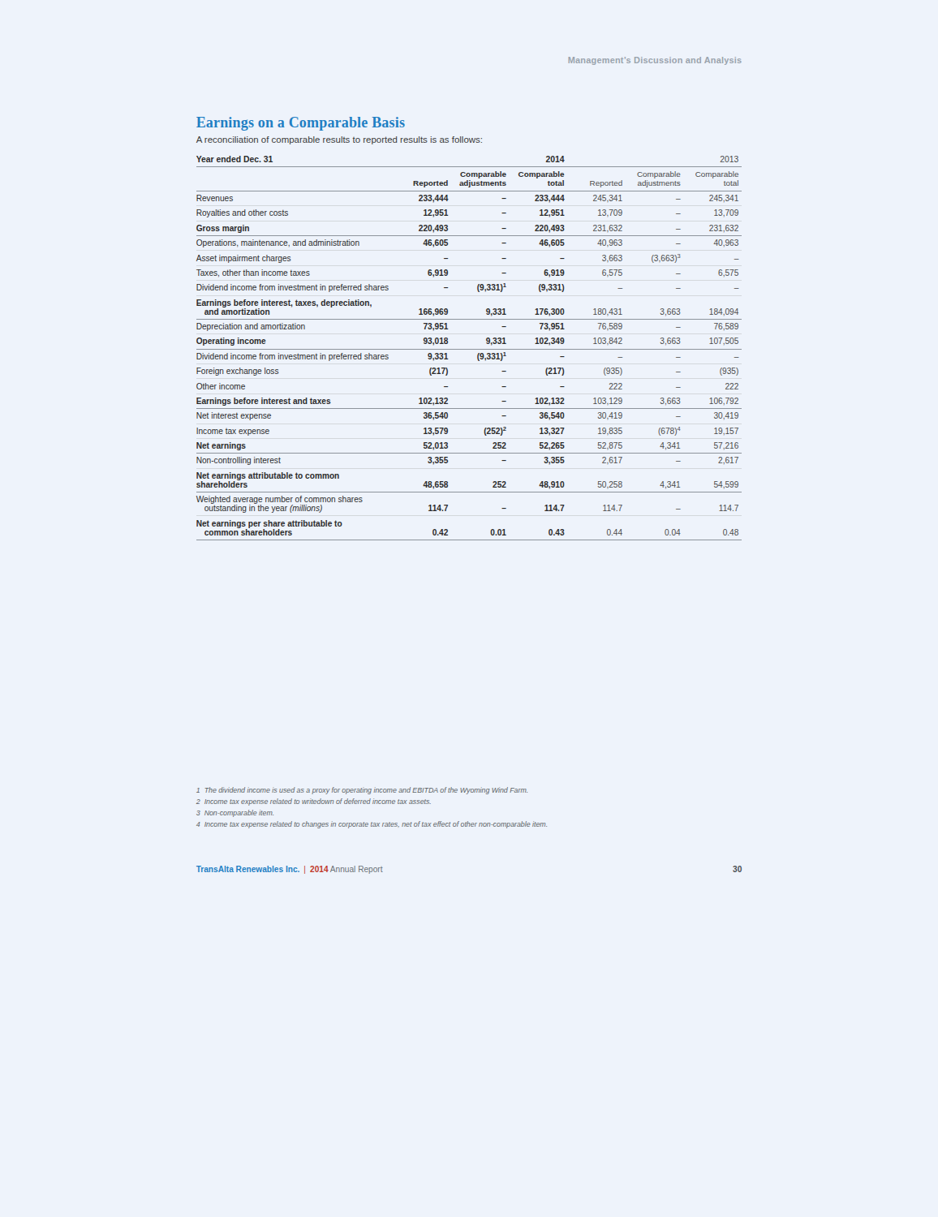Management’s Discussion and Analysis
Earnings on a Comparable Basis
A reconciliation of comparable results to reported results is as follows:
| Year ended Dec. 31 | 2014 | 2013 |
| | Reported | Comparable adjustments | Comparable total | Reported | Comparable adjustments | Comparable total |
| Revenues | 233,444 | – | 233,444 | 245,341 | – | 245,341 |
| Royalties and other costs | 12,951 | – | 12,951 | 13,709 | – | 13,709 |
| Gross margin | 220,493 | – | 220,493 | 231,632 | – | 231,632 |
| Operations, maintenance, and administration | 46,605 | – | 46,605 | 40,963 | – | 40,963 |
| Asset impairment charges | – | – | – | 3,663 | (3,663) 3 | – |
| Taxes, other than income taxes | 6,919 | – | 6,919 | 6,575 | – | 6,575 |
| Dividend income from investment in preferred shares | – | (9,331) 1 | (9,331) | – | – | – |
| Earnings before interest, taxes, depreciation, and amortization | 166,969 | 9,331 | 176,300 | 180,431 | 3,663 | 184,094 |
| Depreciation and amortization | 73,951 | – | 73,951 | 76,589 | – | 76,589 |
| Operating income | 93,018 | 9,331 | 102,349 | 103,842 | 3,663 | 107,505 |
| Dividend income from investment in preferred shares | 9,331 | (9,331) 1 | – | – | – | – |
| Foreign exchange loss | (217) | – | (217) | (935) | – | (935) |
| Other income | – | – | – | 222 | – | 222 |
| Earnings before interest and taxes | 102,132 | – | 102,132 | 103,129 | 3,663 | 106,792 |
| Net interest expense | 36,540 | – | 36,540 | 30,419 | – | 30,419 |
| Income tax expense | 13,579 | (252) 2 | 13,327 | 19,835 | (678) 4 | 19,157 |
| Net earnings | 52,013 | 252 | 52,265 | 52,875 | 4,341 | 57,216 |
| Non-controlling interest | 3,355 | – | 3,355 | 2,617 | – | 2,617 |
| Net earnings attributable to common shareholders | 48,658 | 252 | 48,910 | 50,258 | 4,341 | 54,599 |
| Weighted average number of common shares outstanding in the year (millions) | 114.7 | – | 114.7 | 114.7 | – | 114.7 |
| Net earnings per share attributable to common shareholders | 0.42 | 0.01 | 0.43 | 0.44 | 0.04 | 0.48 |
1 The dividend income is used as a proxy for operating income and EBITDA of the Wyoming Wind Farm.
2 Income tax expense related to writedown of deferred income tax assets.
3 Non-comparable item.
4 Income tax expense related to changes in corporate tax rates, net of tax effect of other non-comparable item.
TransAlta Renewables Inc.|2014 Annual Report
30